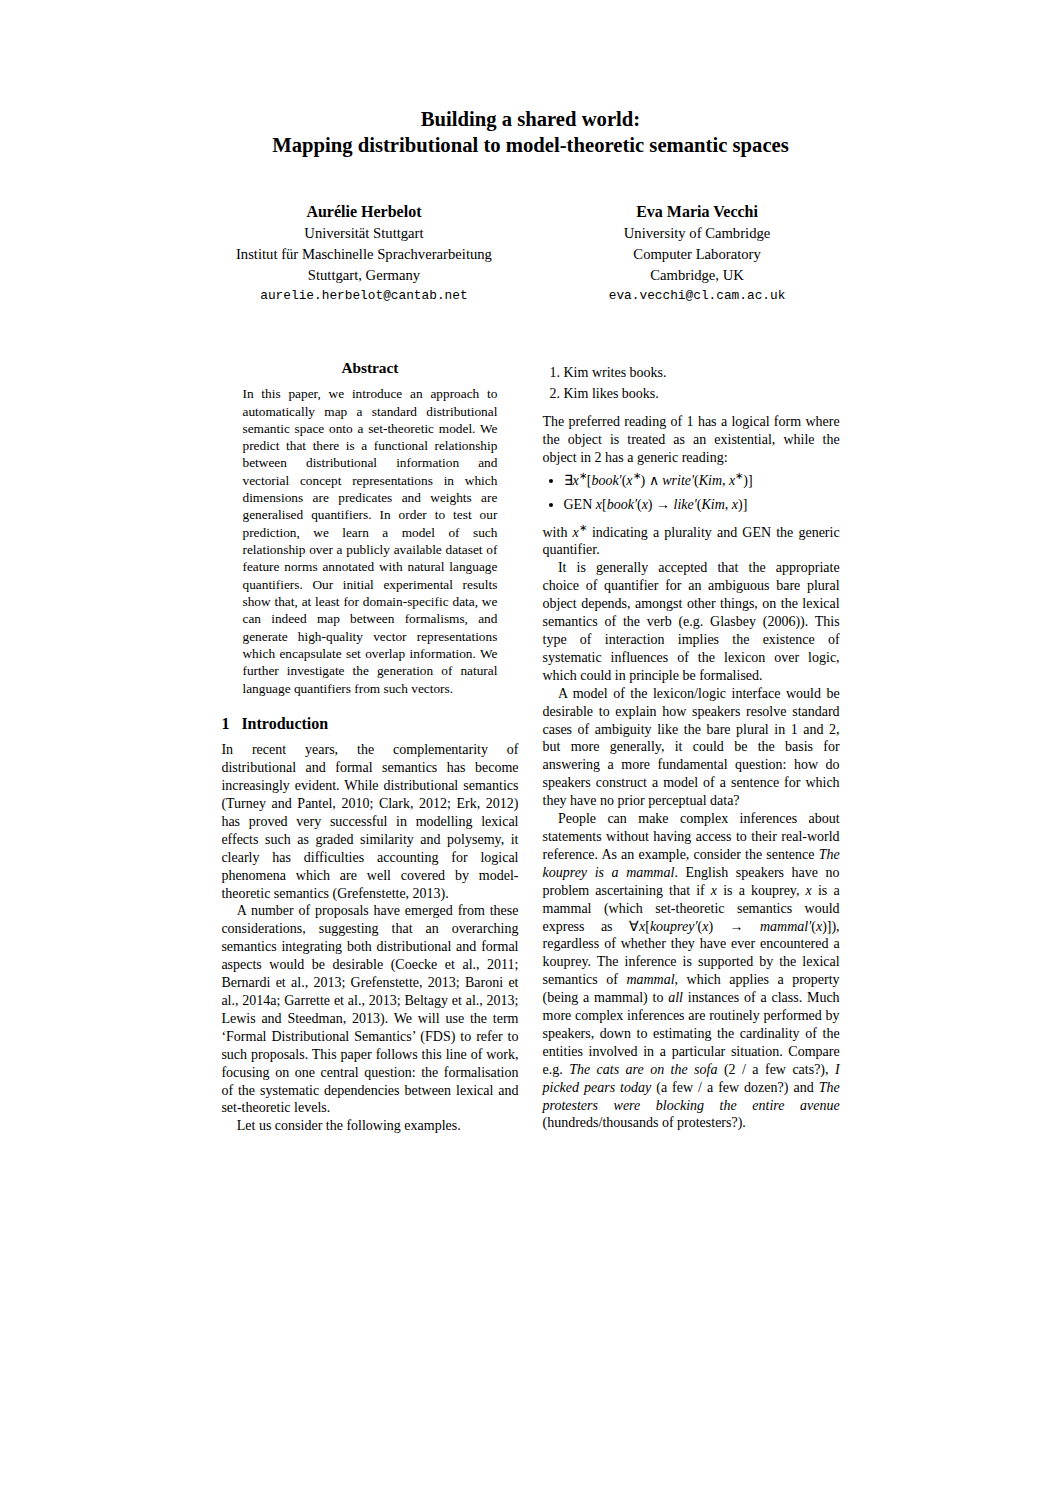Building a shared world:
Mapping distributional to model-theoretic semantic spaces
Aurélie Herbelot
Universität Stuttgart
Institut für Maschinelle Sprachverarbeitung
Stuttgart, Germany
aurelie.herbelot@cantab.net
Eva Maria Vecchi
University of Cambridge
Computer Laboratory
Cambridge, UK
eva.vecchi@cl.cam.ac.uk
Abstract
In this paper, we introduce an approach to automatically map a standard distributional semantic space onto a set-theoretic model. We predict that there is a functional relationship between distributional information and vectorial concept representations in which dimensions are predicates and weights are generalised quantifiers. In order to test our prediction, we learn a model of such relationship over a publicly available dataset of feature norms annotated with natural language quantifiers. Our initial experimental results show that, at least for domain-specific data, we can indeed map between formalisms, and generate high-quality vector representations which encapsulate set overlap information. We further investigate the generation of natural language quantifiers from such vectors.
1 Introduction
In recent years, the complementarity of distributional and formal semantics has become increasingly evident. While distributional semantics (Turney and Pantel, 2010; Clark, 2012; Erk, 2012) has proved very successful in modelling lexical effects such as graded similarity and polysemy, it clearly has difficulties accounting for logical phenomena which are well covered by model-theoretic semantics (Grefenstette, 2013).
A number of proposals have emerged from these considerations, suggesting that an overarching semantics integrating both distributional and formal aspects would be desirable (Coecke et al., 2011; Bernardi et al., 2013; Grefenstette, 2013; Baroni et al., 2014a; Garrette et al., 2013; Beltagy et al., 2013; Lewis and Steedman, 2013). We will use the term ‘Formal Distributional Semantics’ (FDS) to refer to such proposals. This paper follows this line of work, focusing on one central question: the formalisation of the systematic dependencies between lexical and set-theoretic levels.
Let us consider the following examples.
Kim writes books.
Kim likes books.
The preferred reading of 1 has a logical form where the object is treated as an existential, while the object in 2 has a generic reading:
∃x∗[book′(x∗) ∧ write′(Kim, x∗)]
GEN x[book′(x) → like′(Kim, x)]
with x∗ indicating a plurality and GEN the generic quantifier.
It is generally accepted that the appropriate choice of quantifier for an ambiguous bare plural object depends, amongst other things, on the lexical semantics of the verb (e.g. Glasbey (2006)). This type of interaction implies the existence of systematic influences of the lexicon over logic, which could in principle be formalised.
A model of the lexicon/logic interface would be desirable to explain how speakers resolve standard cases of ambiguity like the bare plural in 1 and 2, but more generally, it could be the basis for answering a more fundamental question: how do speakers construct a model of a sentence for which they have no prior perceptual data?
People can make complex inferences about statements without having access to their real-world reference. As an example, consider the sentence The kouprey is a mammal. English speakers have no problem ascertaining that if x is a kouprey, x is a mammal (which set-theoretic semantics would express as ∀x[kouprey′(x) → mammal′(x)]), regardless of whether they have ever encountered a kouprey. The inference is supported by the lexical semantics of mammal, which applies a property (being a mammal) to all instances of a class. Much more complex inferences are routinely performed by speakers, down to estimating the cardinality of the entities involved in a particular situation. Compare e.g. The cats are on the sofa (2 / a few cats?), I picked pears today (a few / a few dozen?) and The protesters were blocking the entire avenue (hundreds/thousands of protesters?).